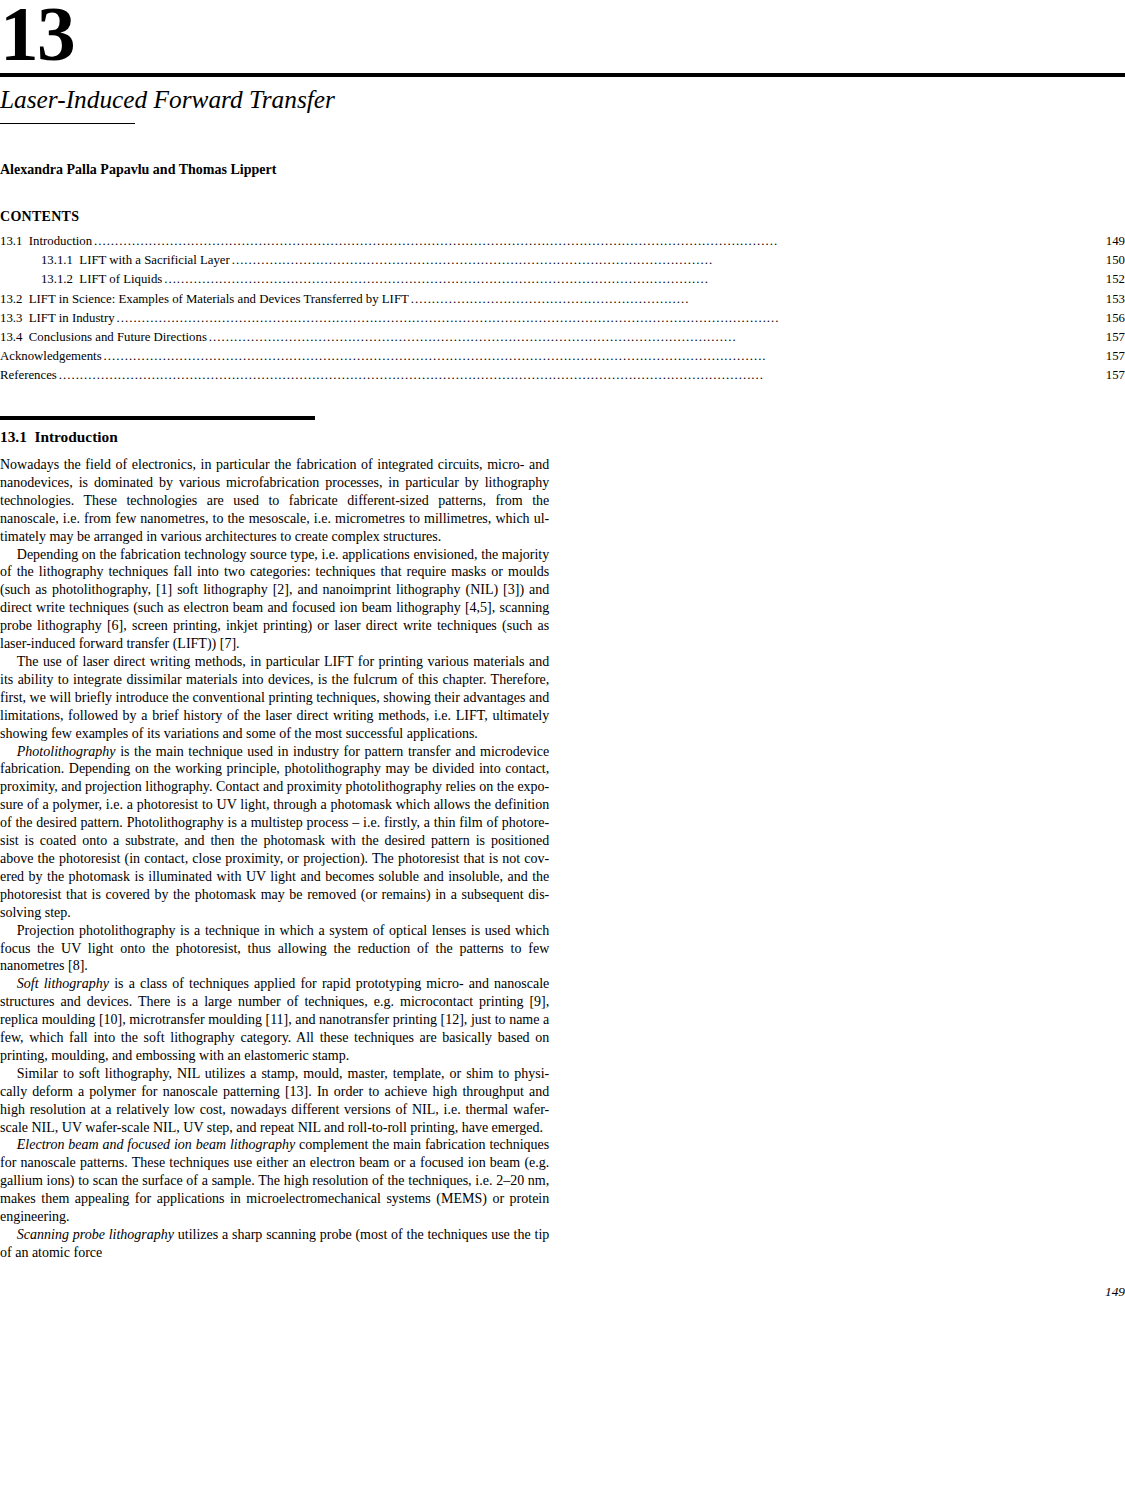13
Laser-Induced Forward Transfer
Alexandra Palla Papavlu and Thomas Lippert
CONTENTS
13.1 Introduction .................................................................................................................................................................. 149
13.1.1 LIFT with a Sacrificial Layer .................................................................................................................. 150
13.1.2 LIFT of Liquids ................................................................................................................................. 152
13.2 LIFT in Science: Examples of Materials and Devices Transferred by LIFT .................................................................. 153
13.3 LIFT in Industry ............................................................................................................................................................. 156
13.4 Conclusions and Future Directions ............................................................................................................................. 157
Acknowledgements ............................................................................................................................................................. 157
References ....................................................................................................................................................................... 157
13.1 Introduction
Nowadays the field of electronics, in particular the fabrication of integrated circuits, micro- and nanodevices, is dominated by various microfabrication processes, in particular by lithography technologies. These technologies are used to fabricate different-sized patterns, from the nanoscale, i.e. from few nanometres, to the mesoscale, i.e. micrometres to millimetres, which ultimately may be arranged in various architectures to create complex structures.
Depending on the fabrication technology source type, i.e. applications envisioned, the majority of the lithography techniques fall into two categories: techniques that require masks or moulds (such as photolithography, [1] soft lithography [2], and nanoimprint lithography (NIL) [3]) and direct write techniques (such as electron beam and focused ion beam lithography [4,5], scanning probe lithography [6], screen printing, inkjet printing) or laser direct write techniques (such as laser-induced forward transfer (LIFT)) [7].
The use of laser direct writing methods, in particular LIFT for printing various materials and its ability to integrate dissimilar materials into devices, is the fulcrum of this chapter. Therefore, first, we will briefly introduce the conventional printing techniques, showing their advantages and limitations, followed by a brief history of the laser direct writing methods, i.e. LIFT, ultimately showing few examples of its variations and some of the most successful applications.
Photolithography is the main technique used in industry for pattern transfer and microdevice fabrication. Depending on the working principle, photolithography may be divided into contact, proximity, and projection lithography. Contact and proximity photolithography relies on the exposure of a polymer, i.e. a photoresist to UV light, through a photomask which allows the definition of the desired pattern. Photolithography is a multistep process – i.e. firstly, a thin film of photoresist is coated onto a substrate, and then the photomask with the desired pattern is positioned above the photoresist (in contact, close proximity, or projection). The photoresist that is not covered by the photomask is illuminated with UV light and becomes soluble and insoluble, and the photoresist that is covered by the photomask may be removed (or remains) in a subsequent dissolving step.
Projection photolithography is a technique in which a system of optical lenses is used which focus the UV light onto the photoresist, thus allowing the reduction of the patterns to few nanometres [8].
Soft lithography is a class of techniques applied for rapid prototyping micro- and nanoscale structures and devices. There is a large number of techniques, e.g. microcontact printing [9], replica moulding [10], microtransfer moulding [11], and nanotransfer printing [12], just to name a few, which fall into the soft lithography category. All these techniques are basically based on printing, moulding, and embossing with an elastomeric stamp.
Similar to soft lithography, NIL utilizes a stamp, mould, master, template, or shim to physically deform a polymer for nanoscale patterning [13]. In order to achieve high throughput and high resolution at a relatively low cost, nowadays different versions of NIL, i.e. thermal wafer-scale NIL, UV wafer-scale NIL, UV step, and repeat NIL and roll-to-roll printing, have emerged.
Electron beam and focused ion beam lithography complement the main fabrication techniques for nanoscale patterns. These techniques use either an electron beam or a focused ion beam (e.g. gallium ions) to scan the surface of a sample. The high resolution of the techniques, i.e. 2–20 nm, makes them appealing for applications in microelectromechanical systems (MEMS) or protein engineering.
Scanning probe lithography utilizes a sharp scanning probe (most of the techniques use the tip of an atomic force
149